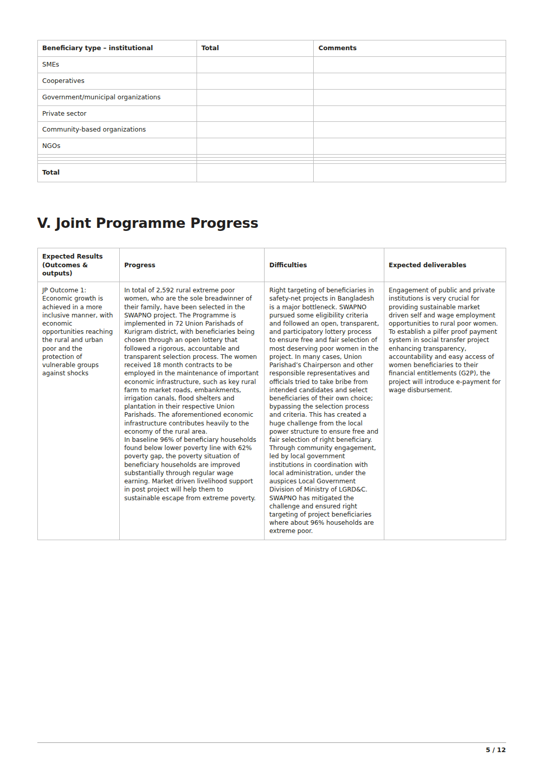| Beneficiary type – institutional | Total | Comments |
| --- | --- | --- |
| SMEs | | |
| Cooperatives | | |
| Government/municipal organizations | | |
| Private sector | | |
| Community-based organizations | | |
| NGOs | | |
| Total | | |
V. Joint Programme Progress
| Expected Results (Outcomes & outputs) | Progress | Difficulties | Expected deliverables |
| --- | --- | --- | --- |
| JP Outcome 1: Economic growth is achieved in a more inclusive manner, with economic opportunities reaching the rural and urban poor and the protection of vulnerable groups against shocks | In total of 2,592 rural extreme poor women, who are the sole breadwinner of their family, have been selected in the SWAPNO project. The Programme is implemented in 72 Union Parishads of Kurigram district, with beneficiaries being chosen through an open lottery that followed a rigorous, accountable and transparent selection process. The women received 18 month contracts to be employed in the maintenance of important economic infrastructure, such as key rural farm to market roads, embankments, irrigation canals, flood shelters and plantation in their respective Union Parishads. The aforementioned economic infrastructure contributes heavily to the economy of the rural area. In baseline 96% of beneficiary households found below lower poverty line with 62% poverty gap, the poverty situation of beneficiary households are improved substantially through regular wage earning. Market driven livelihood support in post project will help them to sustainable escape from extreme poverty. | Right targeting of beneficiaries in safety-net projects in Bangladesh is a major bottleneck. SWAPNO pursued some eligibility criteria and followed an open, transparent, and participatory lottery process to ensure free and fair selection of most deserving poor women in the project. In many cases, Union Parishad’s Chairperson and other responsible representatives and officials tried to take bribe from intended candidates and select beneficiaries of their own choice; bypassing the selection process and criteria. This has created a huge challenge from the local power structure to ensure free and fair selection of right beneficiary. Through community engagement, led by local government institutions in coordination with local administration, under the auspices Local Government Division of Ministry of LGRD&C. SWAPNO has mitigated the challenge and ensured right targeting of project beneficiaries where about 96% households are extreme poor. | Engagement of public and private institutions is very crucial for providing sustainable market driven self and wage employment opportunities to rural poor women. To establish a pilfer proof payment system in social transfer project enhancing transparency, accountability and easy access of women beneficiaries to their financial entitlements (G2P), the project will introduce e-payment for wage disbursement. |
5 / 12